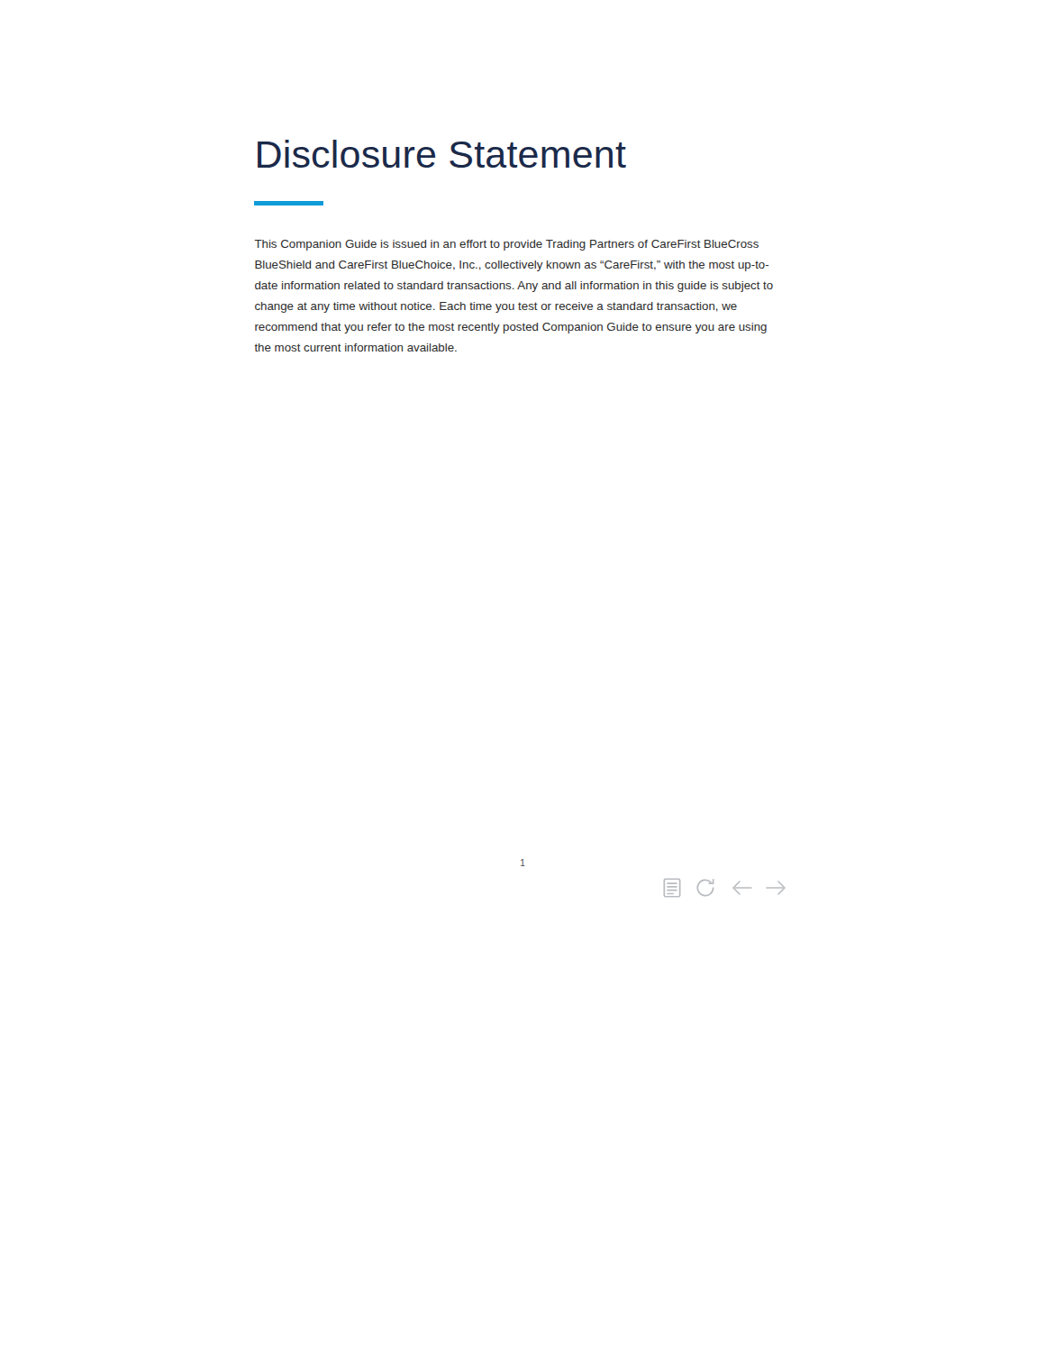Disclosure Statement
This Companion Guide is issued in an effort to provide Trading Partners of CareFirst BlueCross BlueShield and CareFirst BlueChoice, Inc., collectively known as “CareFirst,” with the most up-to- date information related to standard transactions. Any and all information in this guide is subject to change at any time without notice. Each time you test or receive a standard transaction, we recommend that you refer to the most recently posted Companion Guide to ensure you are using the most current information available.
1